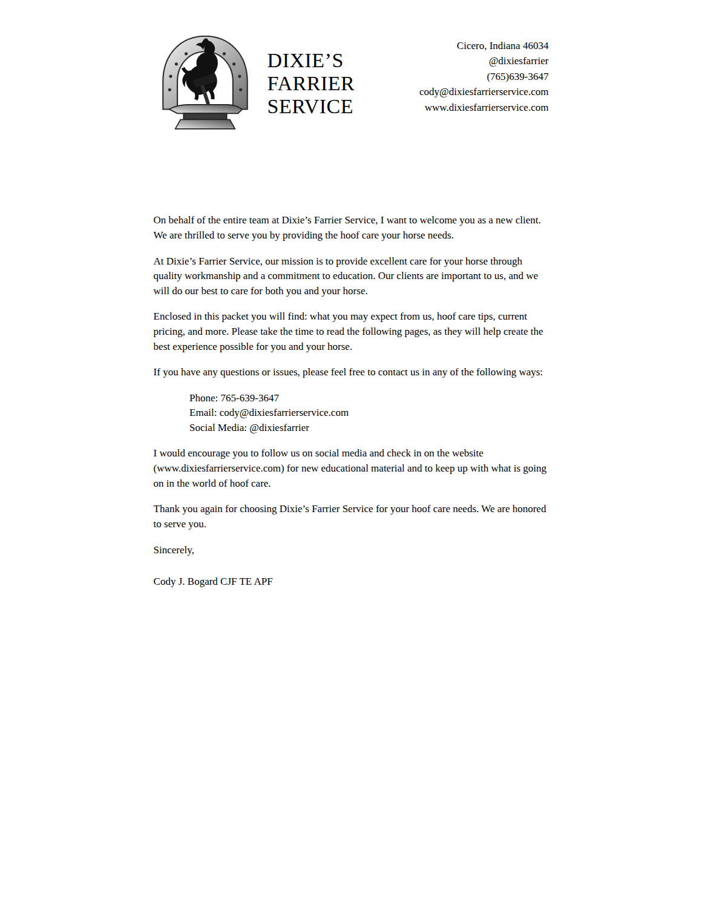Dixie’s Farrier Service
Cicero, Indiana 46034
@dixiesfarrier
(765)639-3647
cody@dixiesfarrierservice.com
www.dixiesfarrierservice.com
On behalf of the entire team at Dixie’s Farrier Service, I want to welcome you as a new client. We are thrilled to serve you by providing the hoof care your horse needs.
At Dixie’s Farrier Service, our mission is to provide excellent care for your horse through quality workmanship and a commitment to education. Our clients are important to us, and we will do our best to care for both you and your horse.
Enclosed in this packet you will find: what you may expect from us, hoof care tips, current pricing, and more. Please take the time to read the following pages, as they will help create the best experience possible for you and your horse.
If you have any questions or issues, please feel free to contact us in any of the following ways:
Phone: 765-639-3647
Email: cody@dixiesfarrierservice.com
Social Media: @dixiesfarrier
I would encourage you to follow us on social media and check in on the website (www.dixiesfarrierservice.com) for new educational material and to keep up with what is going on in the world of hoof care.
Thank you again for choosing Dixie’s Farrier Service for your hoof care needs. We are honored to serve you.
Sincerely,
Cody J. Bogard CJF TE APF